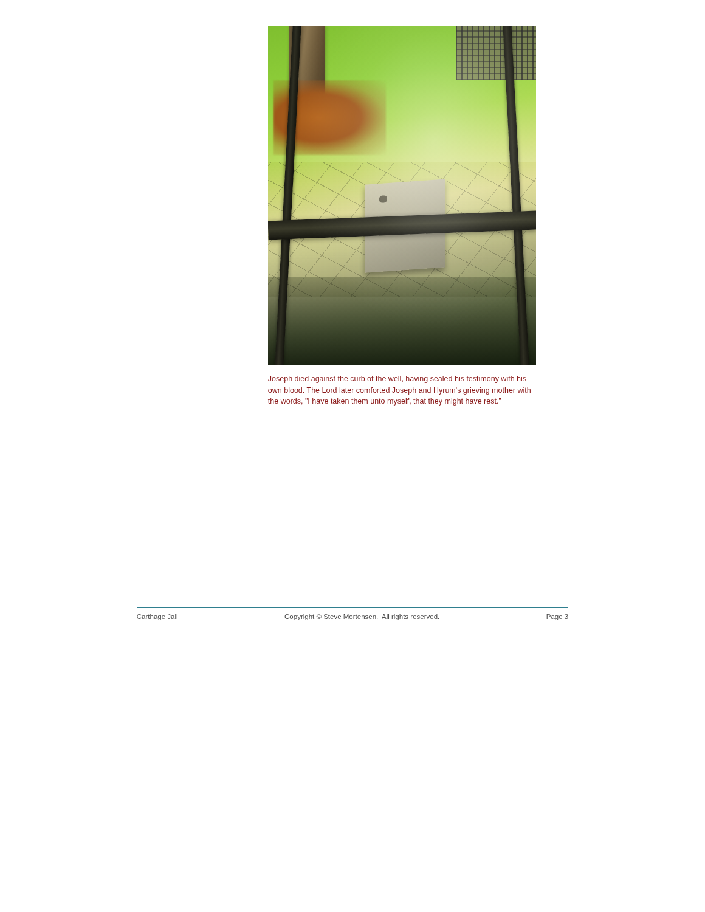Joseph died against the curb of the well, having sealed his testimony with his own blood. The Lord later comforted Joseph and Hyrum's grieving mother with the words, "I have taken them unto myself, that they might have rest.”
Carthage Jail
Copyright © Steve Mortensen. All rights reserved.
Page 3